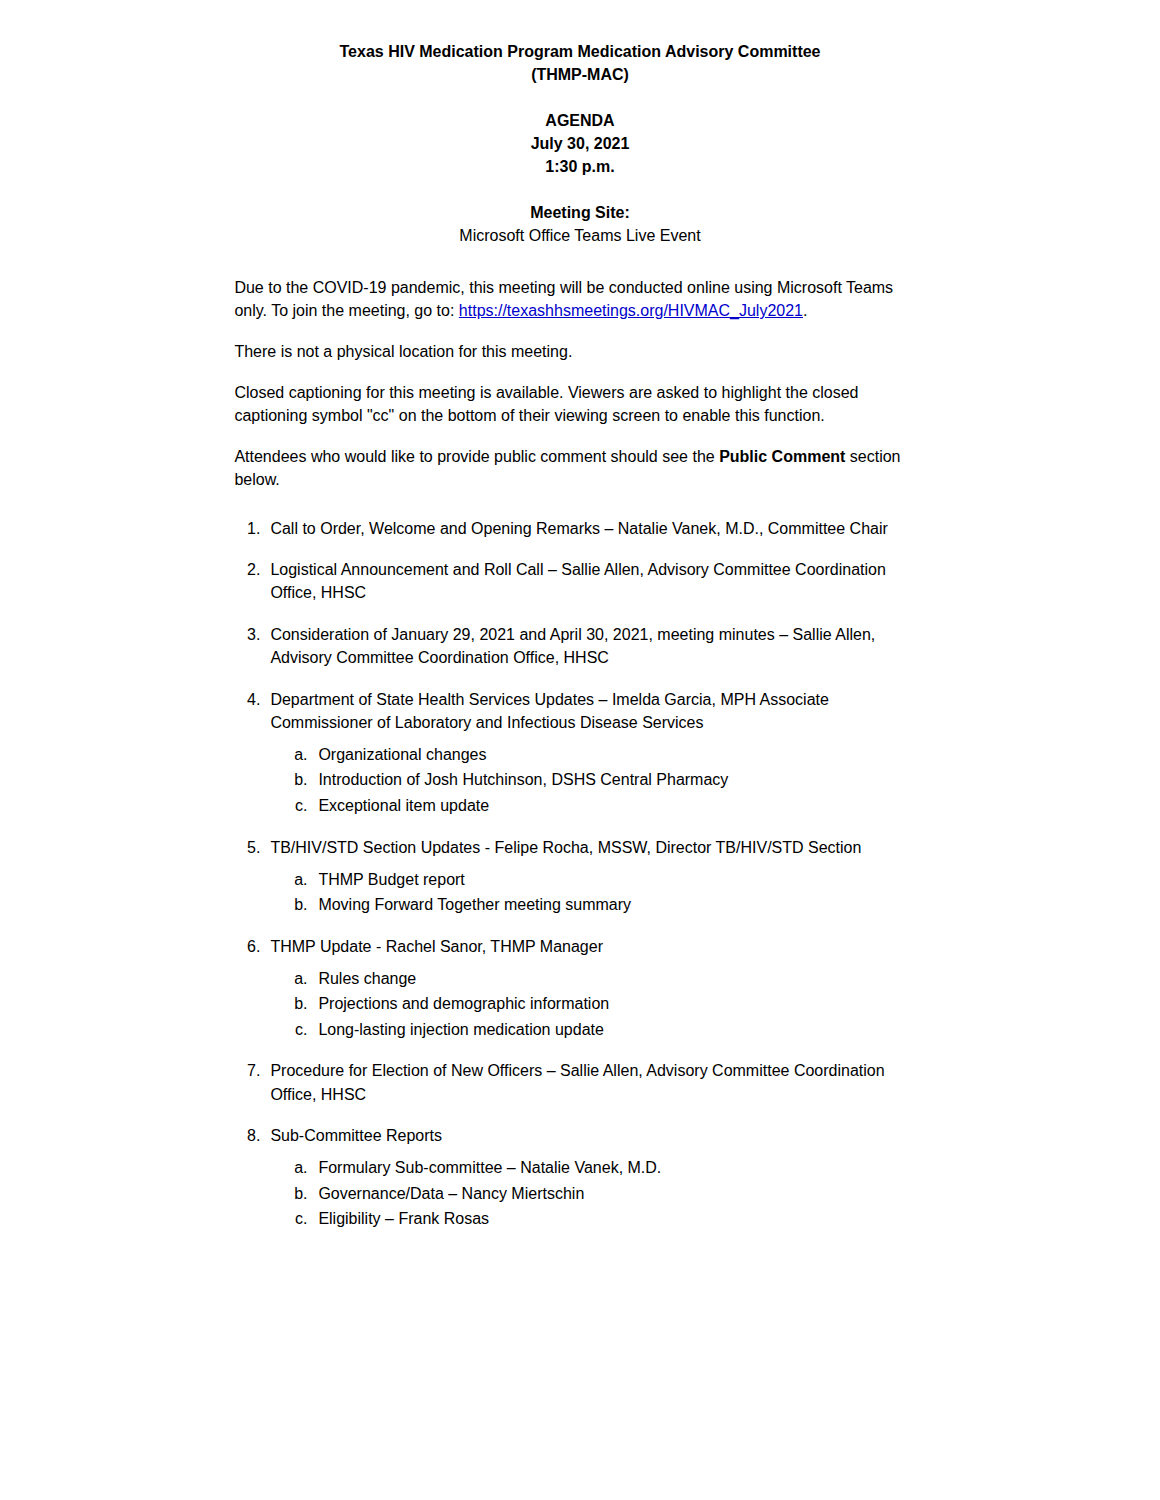Texas HIV Medication Program Medication Advisory Committee
(THMP-MAC)
AGENDA
July 30, 2021
1:30 p.m.
Meeting Site:
Microsoft Office Teams Live Event
Due to the COVID-19 pandemic, this meeting will be conducted online using Microsoft Teams only. To join the meeting, go to: https://texashhsmeetings.org/HIVMAC_July2021.
There is not a physical location for this meeting.
Closed captioning for this meeting is available. Viewers are asked to highlight the closed captioning symbol "cc" on the bottom of their viewing screen to enable this function.
Attendees who would like to provide public comment should see the Public Comment section below.
Call to Order, Welcome and Opening Remarks – Natalie Vanek, M.D., Committee Chair
Logistical Announcement and Roll Call – Sallie Allen, Advisory Committee Coordination Office, HHSC
Consideration of January 29, 2021 and April 30, 2021, meeting minutes – Sallie Allen, Advisory Committee Coordination Office, HHSC
Department of State Health Services Updates – Imelda Garcia, MPH Associate Commissioner of Laboratory and Infectious Disease Services
Organizational changes
Introduction of Josh Hutchinson, DSHS Central Pharmacy
Exceptional item update
TB/HIV/STD Section Updates - Felipe Rocha, MSSW, Director TB/HIV/STD Section
THMP Budget report
Moving Forward Together meeting summary
THMP Update - Rachel Sanor, THMP Manager
Rules change
Projections and demographic information
Long-lasting injection medication update
Procedure for Election of New Officers – Sallie Allen, Advisory Committee Coordination Office, HHSC
Sub-Committee Reports
Formulary Sub-committee – Natalie Vanek, M.D.
Governance/Data – Nancy Miertschin
Eligibility – Frank Rosas